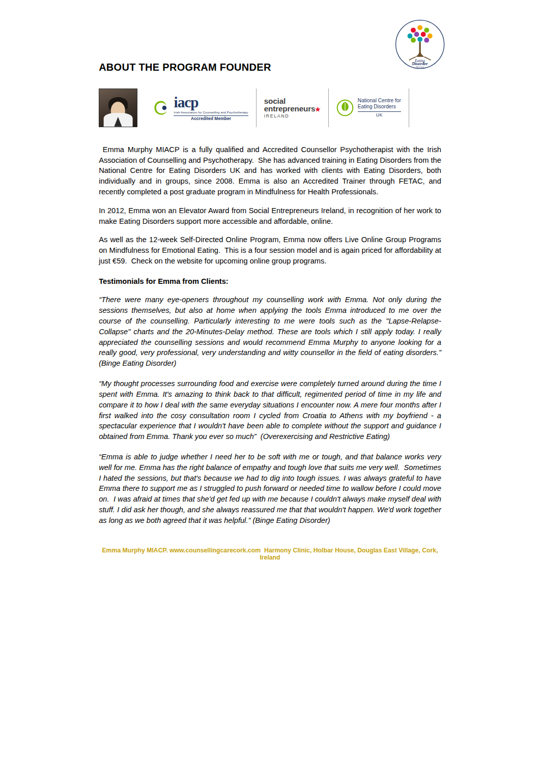Eating Disorder Recovery
ABOUT THE PROGRAM FOUNDER
iacp
Irish Association for Counselling and Psychotherapy
Accredited Member
social
entrepreneurs★
IRELAND
National Centre for
Eating Disorders
UK
Emma Murphy MIACP is a fully qualified and Accredited Counsellor Psychotherapist with the Irish Association of Counselling and Psychotherapy. She has advanced training in Eating Disorders from the National Centre for Eating Disorders UK and has worked with clients with Eating Disorders, both individually and in groups, since 2008. Emma is also an Accredited Trainer through FETAC, and recently completed a post graduate program in Mindfulness for Health Professionals.
In 2012, Emma won an Elevator Award from Social Entrepreneurs Ireland, in recognition of her work to make Eating Disorders support more accessible and affordable, online.
As well as the 12-week Self-Directed Online Program, Emma now offers Live Online Group Programs on Mindfulness for Emotional Eating. This is a four session model and is again priced for affordability at just €59. Check on the website for upcoming online group programs.
Testimonials for Emma from Clients:
“There were many eye-openers throughout my counselling work with Emma. Not only during the sessions themselves, but also at home when applying the tools Emma introduced to me over the course of the counselling. Particularly interesting to me were tools such as the "Lapse-Relapse-Collapse" charts and the 20-Minutes-Delay method. These are tools which I still apply today. I really appreciated the counselling sessions and would recommend Emma Murphy to anyone looking for a really good, very professional, very understanding and witty counsellor in the field of eating disorders.” (Binge Eating Disorder)
“My thought processes surrounding food and exercise were completely turned around during the time I spent with Emma. It's amazing to think back to that difficult, regimented period of time in my life and compare it to how I deal with the same everyday situations I encounter now. A mere four months after I first walked into the cosy consultation room I cycled from Croatia to Athens with my boyfriend - a spectacular experience that I wouldn't have been able to complete without the support and guidance I obtained from Emma. Thank you ever so much” (Overexercising and Restrictive Eating)
“Emma is able to judge whether I need her to be soft with me or tough, and that balance works very well for me. Emma has the right balance of empathy and tough love that suits me very well. Sometimes I hated the sessions, but that's because we had to dig into tough issues. I was always grateful to have Emma there to support me as I struggled to push forward or needed time to wallow before I could move on. I was afraid at times that she'd get fed up with me because I couldn't always make myself deal with stuff. I did ask her though, and she always reassured me that that wouldn't happen. We'd work together as long as we both agreed that it was helpful.” (Binge Eating Disorder)
Emma Murphy MIACP. www.counsellingcarecork.com Harmony Clinic, Holbar House, Douglas East Village, Cork, Ireland